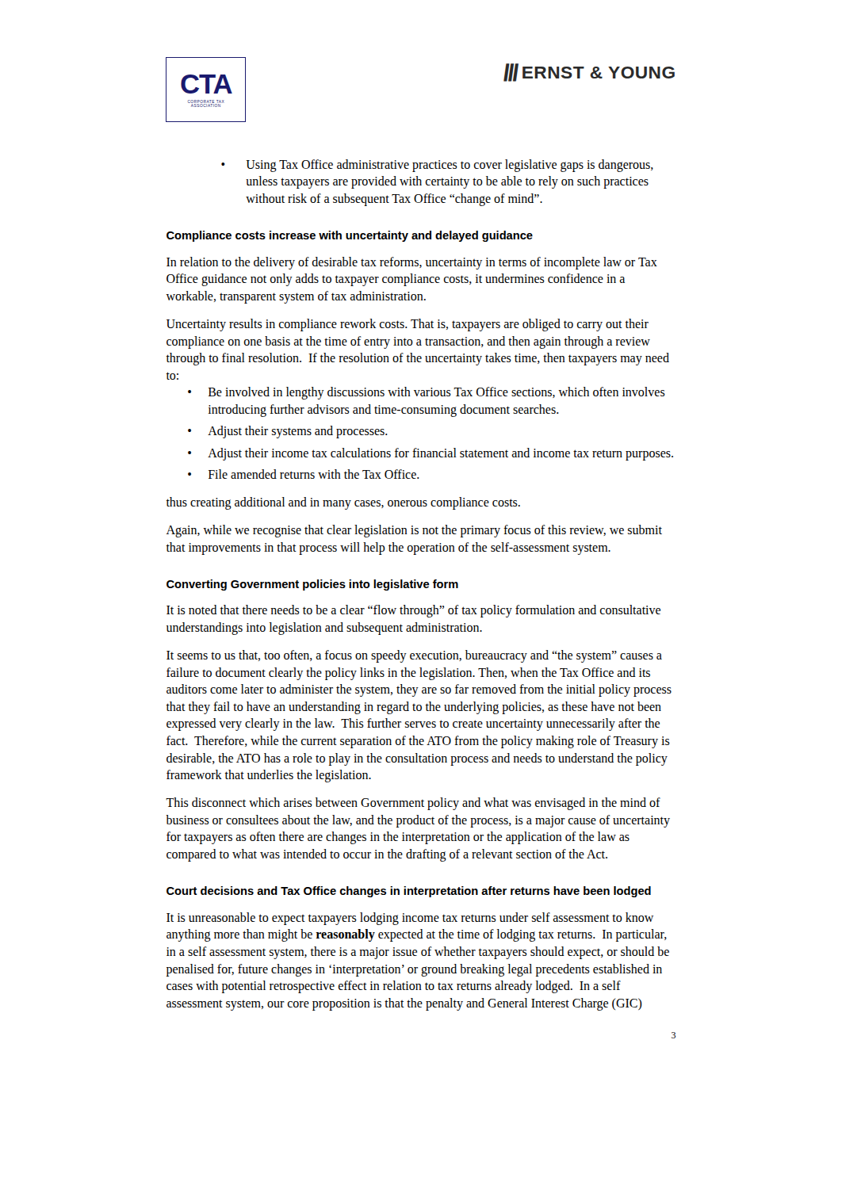CTA
CORPORATE TAX
ASSOCIATION
Ⅲ ERNST & YOUNG
Using Tax Office administrative practices to cover legislative gaps is dangerous, unless taxpayers are provided with certainty to be able to rely on such practices without risk of a subsequent Tax Office “change of mind”.
Compliance costs increase with uncertainty and delayed guidance
In relation to the delivery of desirable tax reforms, uncertainty in terms of incomplete law or Tax Office guidance not only adds to taxpayer compliance costs, it undermines confidence in a workable, transparent system of tax administration.
Uncertainty results in compliance rework costs. That is, taxpayers are obliged to carry out their compliance on one basis at the time of entry into a transaction, and then again through a review through to final resolution. If the resolution of the uncertainty takes time, then taxpayers may need to:
Be involved in lengthy discussions with various Tax Office sections, which often involves introducing further advisors and time-consuming document searches.
Adjust their systems and processes.
Adjust their income tax calculations for financial statement and income tax return purposes.
File amended returns with the Tax Office.
thus creating additional and in many cases, onerous compliance costs.
Again, while we recognise that clear legislation is not the primary focus of this review, we submit that improvements in that process will help the operation of the self-assessment system.
Converting Government policies into legislative form
It is noted that there needs to be a clear “flow through” of tax policy formulation and consultative understandings into legislation and subsequent administration.
It seems to us that, too often, a focus on speedy execution, bureaucracy and “the system” causes a failure to document clearly the policy links in the legislation. Then, when the Tax Office and its auditors come later to administer the system, they are so far removed from the initial policy process that they fail to have an understanding in regard to the underlying policies, as these have not been expressed very clearly in the law. This further serves to create uncertainty unnecessarily after the fact. Therefore, while the current separation of the ATO from the policy making role of Treasury is desirable, the ATO has a role to play in the consultation process and needs to understand the policy framework that underlies the legislation.
This disconnect which arises between Government policy and what was envisaged in the mind of business or consultees about the law, and the product of the process, is a major cause of uncertainty for taxpayers as often there are changes in the interpretation or the application of the law as compared to what was intended to occur in the drafting of a relevant section of the Act.
Court decisions and Tax Office changes in interpretation after returns have been lodged
It is unreasonable to expect taxpayers lodging income tax returns under self assessment to know anything more than might be reasonably expected at the time of lodging tax returns. In particular, in a self assessment system, there is a major issue of whether taxpayers should expect, or should be penalised for, future changes in ‘interpretation’ or ground breaking legal precedents established in cases with potential retrospective effect in relation to tax returns already lodged. In a self assessment system, our core proposition is that the penalty and General Interest Charge (GIC)
3